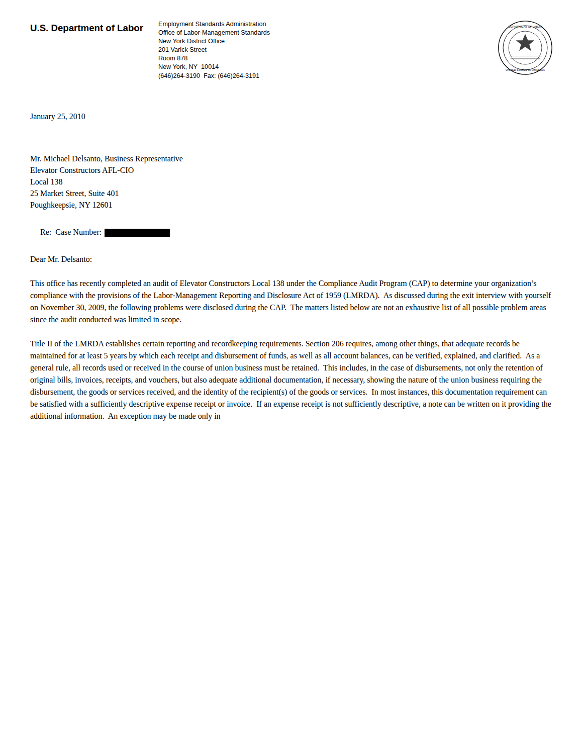U.S. Department of Labor
Employment Standards Administration
Office of Labor-Management Standards
New York District Office
201 Varick Street
Room 878
New York, NY 10014
(646)264-3190 Fax: (646)264-3191
DEPARTMENT OF LABOR UNITED STATES OF AMERICA
January 25, 2010
Mr. Michael Delsanto, Business Representative
Elevator Constructors AFL-CIO
Local 138
25 Market Street, Suite 401
Poughkeepsie, NY 12601
Re: Case Number:
Dear Mr. Delsanto:
This office has recently completed an audit of Elevator Constructors Local 138 under the Compliance Audit Program (CAP) to determine your organization’s compliance with the provisions of the Labor-Management Reporting and Disclosure Act of 1959 (LMRDA). As discussed during the exit interview with yourself on November 30, 2009, the following problems were disclosed during the CAP. The matters listed below are not an exhaustive list of all possible problem areas since the audit conducted was limited in scope.
Title II of the LMRDA establishes certain reporting and recordkeeping requirements. Section 206 requires, among other things, that adequate records be maintained for at least 5 years by which each receipt and disbursement of funds, as well as all account balances, can be verified, explained, and clarified. As a general rule, all records used or received in the course of union business must be retained. This includes, in the case of disbursements, not only the retention of original bills, invoices, receipts, and vouchers, but also adequate additional documentation, if necessary, showing the nature of the union business requiring the disbursement, the goods or services received, and the identity of the recipient(s) of the goods or services. In most instances, this documentation requirement can be satisfied with a sufficiently descriptive expense receipt or invoice. If an expense receipt is not sufficiently descriptive, a note can be written on it providing the additional information. An exception may be made only in